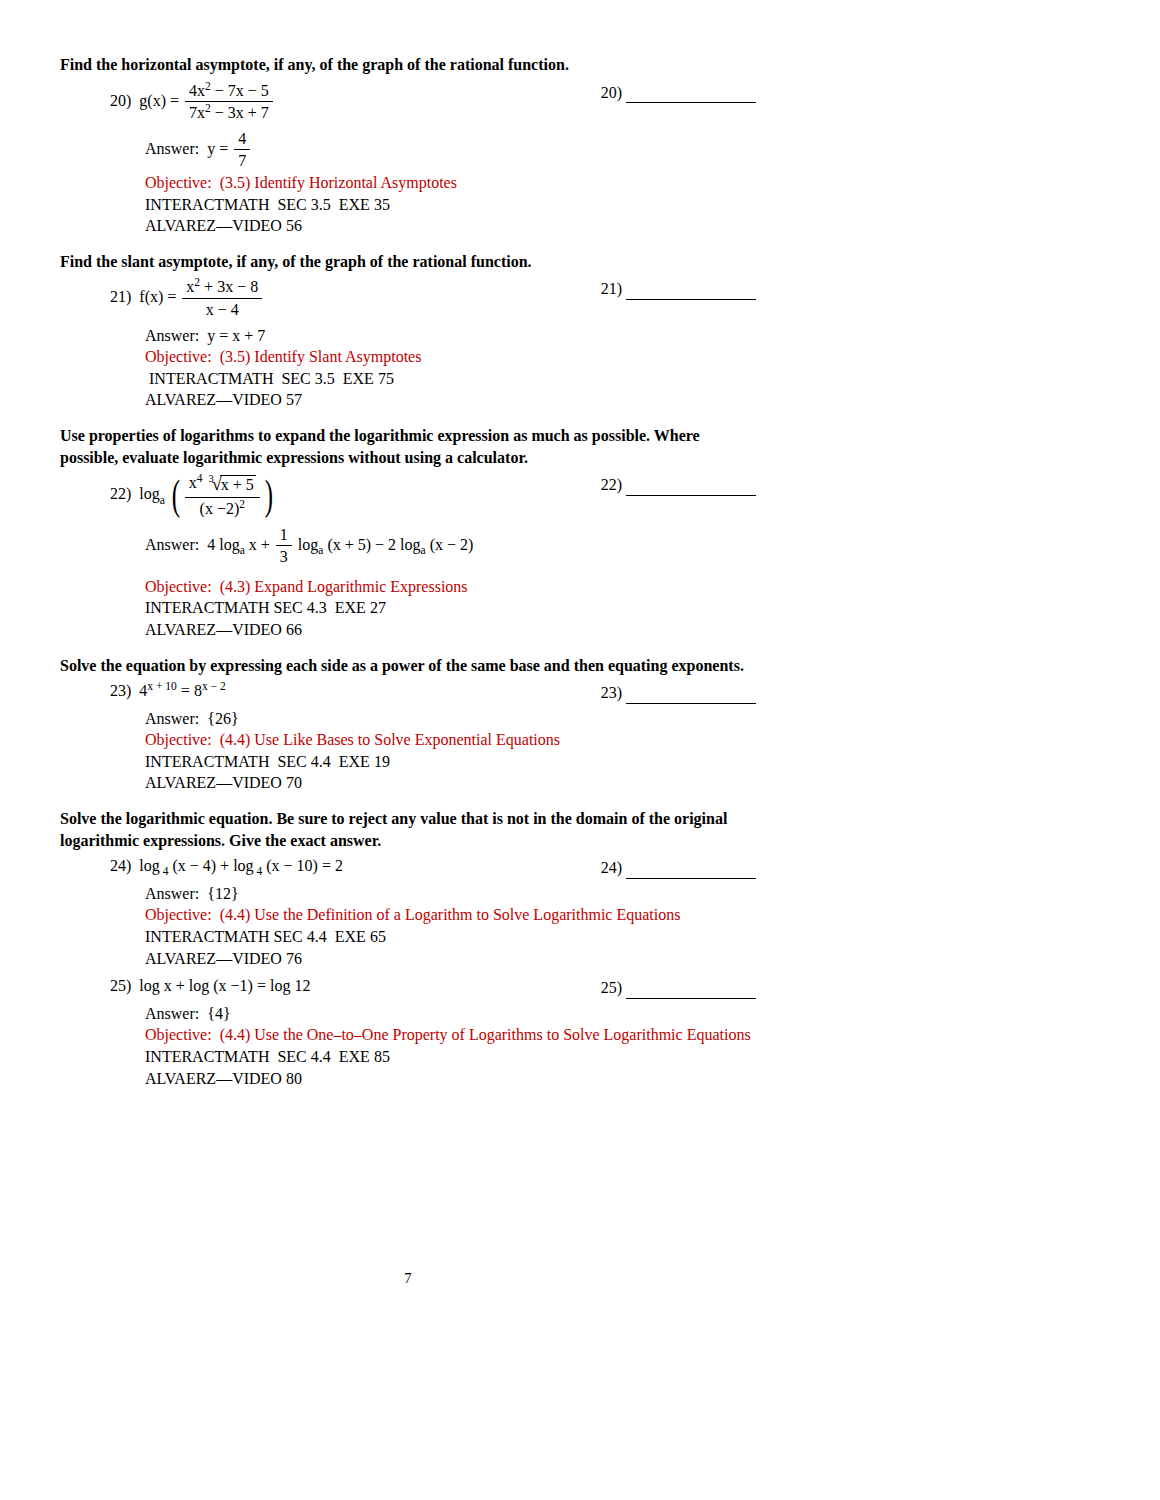Find the horizontal asymptote, if any, of the graph of the rational function.
20) g(x) = 4x2 − 7x − 5 7x2 − 3x + 7
20)
Answer: y = 4 7
Objective: (3.5) Identify Horizontal Asymptotes
INTERACTMATH SEC 3.5 EXE 35
ALVAREZ––VIDEO 56
Find the slant asymptote, if any, of the graph of the rational function.
21) f(x) = x2 + 3x − 8 x − 4
21)
Answer: y = x + 7
Objective: (3.5) Identify Slant Asymptotes
INTERACTMATH SEC 3.5 EXE 75
ALVAREZ––VIDEO 57
Use properties of logarithms to expand the logarithmic expression as much as possible. Where possible, evaluate logarithmic expressions without using a calculator.
22) loga ( x4 3√x + 5 (x −2)2 )
22)
Answer: 4 loga x + 1 3 loga (x + 5) − 2 loga (x − 2)
Objective: (4.3) Expand Logarithmic Expressions
INTERACTMATH SEC 4.3 EXE 27
ALVAREZ––VIDEO 66
Solve the equation by expressing each side as a power of the same base and then equating exponents.
23) 4x + 10 = 8x − 2
23)
Answer: {26}
Objective: (4.4) Use Like Bases to Solve Exponential Equations
INTERACTMATH SEC 4.4 EXE 19
ALVAREZ––VIDEO 70
Solve the logarithmic equation. Be sure to reject any value that is not in the domain of the original logarithmic expressions. Give the exact answer.
24) log 4 (x − 4) + log 4 (x − 10) = 2
24)
Answer: {12}
Objective: (4.4) Use the Definition of a Logarithm to Solve Logarithmic Equations
INTERACTMATH SEC 4.4 EXE 65
ALVAREZ––VIDEO 76
25) log x + log (x −1) = log 12
25)
Answer: {4}
Objective: (4.4) Use the One–to–One Property of Logarithms to Solve Logarithmic Equations
INTERACTMATH SEC 4.4 EXE 85
ALVAERZ––VIDEO 80
7